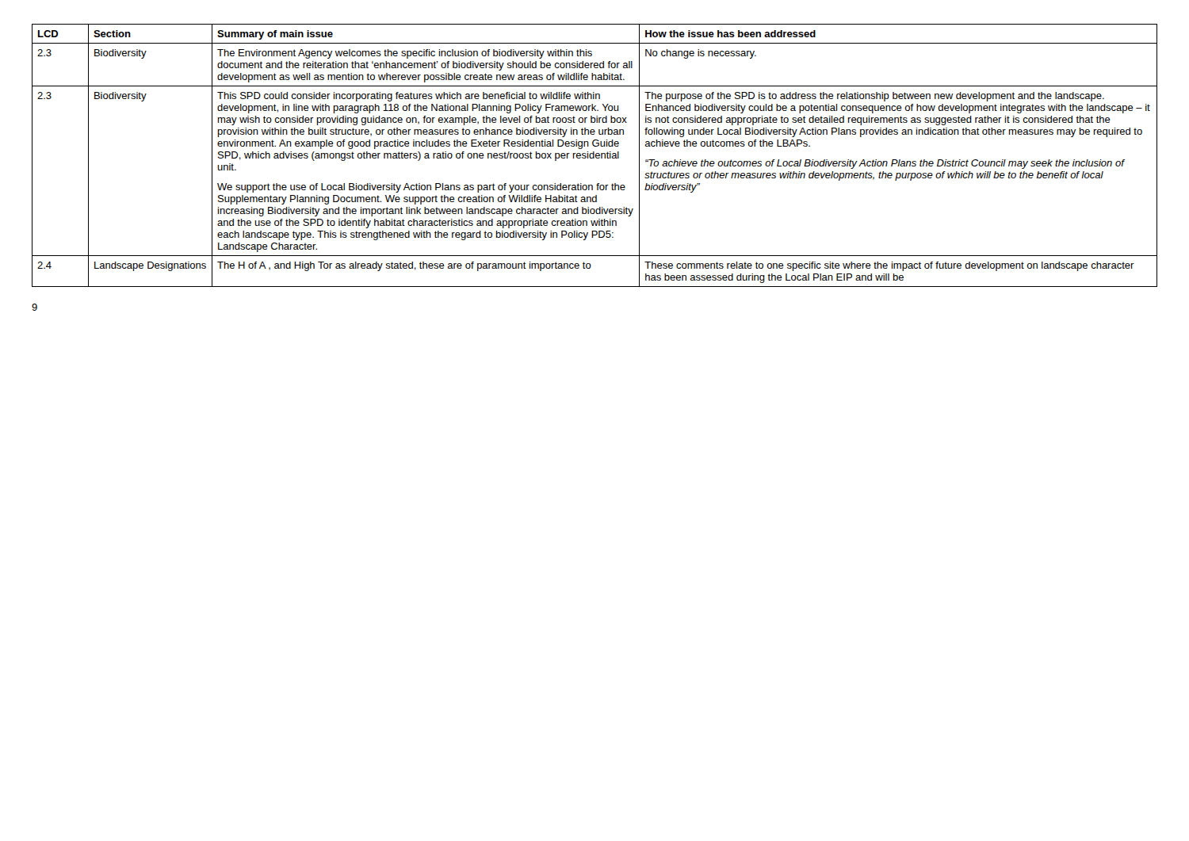| LCD | Section | Summary of main issue | How the issue has been addressed |
| --- | --- | --- | --- |
| 2.3 | Biodiversity | The Environment Agency welcomes the specific inclusion of biodiversity within this document and the reiteration that ‘enhancement’ of biodiversity should be considered for all development as well as mention to wherever possible create new areas of wildlife habitat. | No change is necessary. |
| 2.3 | Biodiversity | This SPD could consider incorporating features which are beneficial to wildlife within development, in line with paragraph 118 of the National Planning Policy Framework. You may wish to consider providing guidance on, for example, the level of bat roost or bird box provision within the built structure, or other measures to enhance biodiversity in the urban environment. An example of good practice includes the Exeter Residential Design Guide SPD, which advises (amongst other matters) a ratio of one nest/roost box per residential unit. We support the use of Local Biodiversity Action Plans as part of your consideration for the Supplementary Planning Document. We support the creation of Wildlife Habitat and increasing Biodiversity and the important link between landscape character and biodiversity and the use of the SPD to identify habitat characteristics and appropriate creation within each landscape type. This is strengthened with the regard to biodiversity in Policy PD5: Landscape Character. | The purpose of the SPD is to address the relationship between new development and the landscape. Enhanced biodiversity could be a potential consequence of how development integrates with the landscape – it is not considered appropriate to set detailed requirements as suggested rather it is considered that the following under Local Biodiversity Action Plans provides an indication that other measures may be required to achieve the outcomes of the LBAPs. “To achieve the outcomes of Local Biodiversity Action Plans the District Council may seek the inclusion of structures or other measures within developments, the purpose of which will be to the benefit of local biodiversity” |
| 2.4 | Landscape Designations | The H of A , and High Tor as already stated, these are of paramount importance to | These comments relate to one specific site where the impact of future development on landscape character has been assessed during the Local Plan EIP and will be |
9